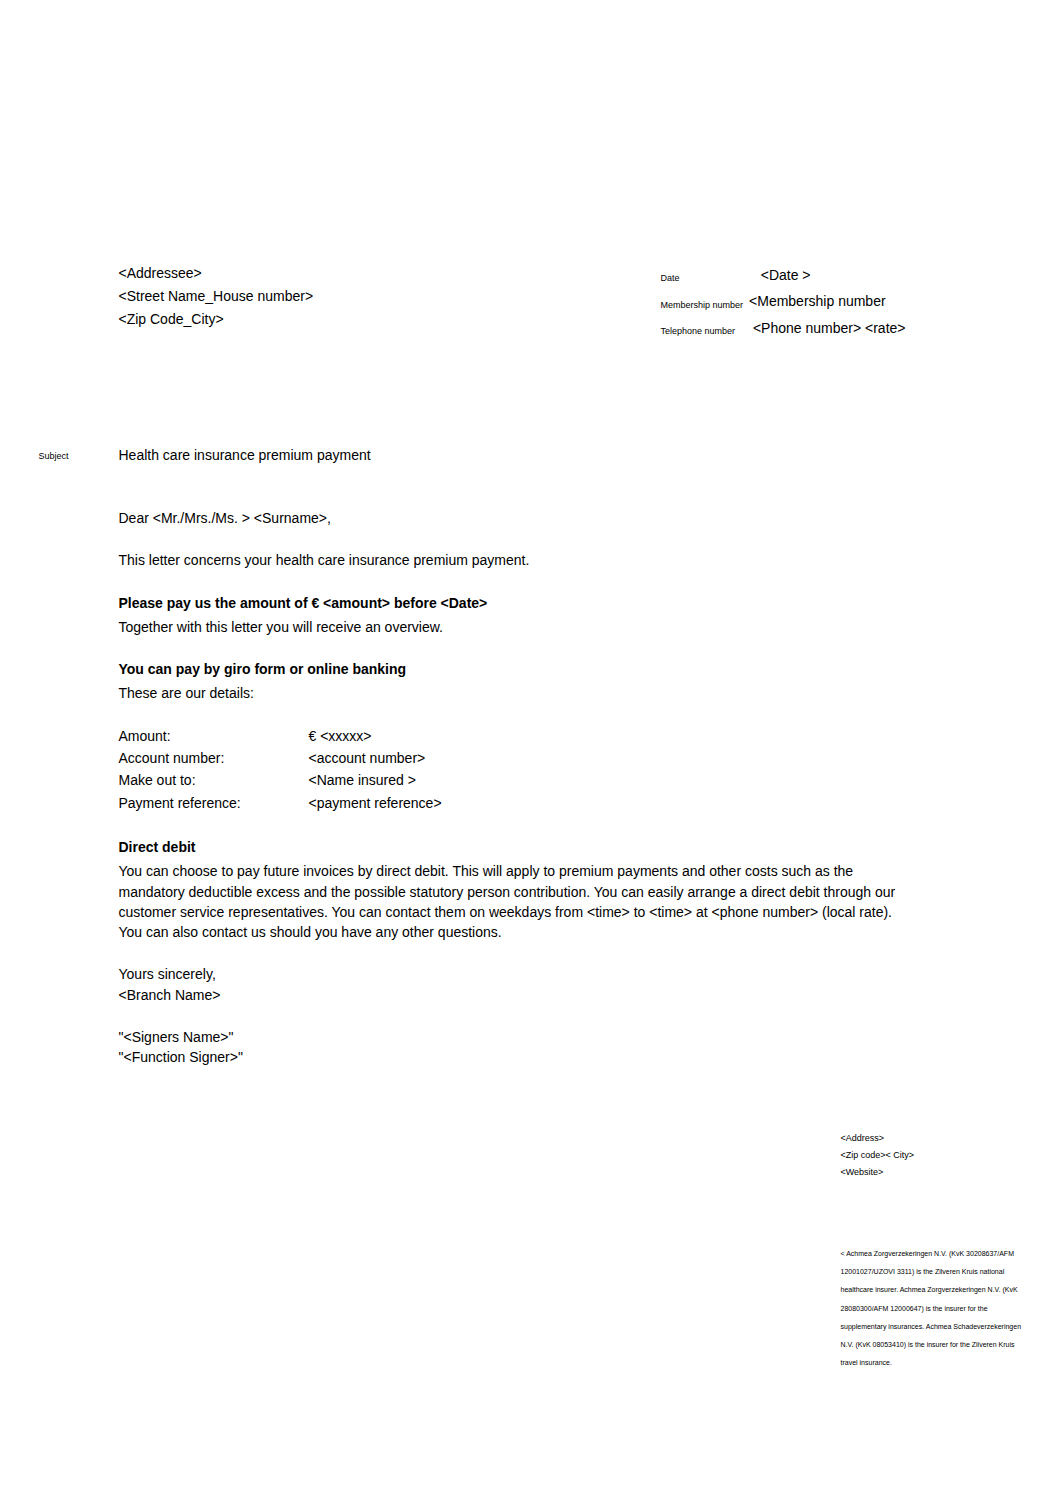<Addressee>
<Street Name_House number>
<Zip Code_City>
| Date | <Date > |
| Membership number | <Membership number |
| Telephone number | <Phone number> <rate> |
Subject
Health care insurance premium payment
Dear <Mr./Mrs./Ms. > <Surname>,
This letter concerns your health care insurance premium payment.
Please pay us the amount of € <amount> before <Date>
Together with this letter you will receive an overview.
You can pay by giro form or online banking
These are our details:
| Amount: | € <xxxxx> |
| Account number: | <account number> |
| Make out to: | <Name insured > |
| Payment reference: | <payment reference> |
Direct debit
You can choose to pay future invoices by direct debit. This will apply to premium payments and other costs such as the mandatory deductible excess and the possible statutory person contribution. You can easily arrange a direct debit through our customer service representatives. You can contact them on weekdays from <time> to <time> at <phone number> (local rate). You can also contact us should you have any other questions.
Yours sincerely,
<Branch Name>
"<Signers Name>"
"<Function Signer>"
<Address>
<Zip code>< City>
<Website>
< Achmea Zorgverzekeringen N.V. (KvK 30208637/AFM 12001027/UZOVI 3311) is the Zilveren Kruis national healthcare insurer. Achmea Zorgverzekeringen N.V. (KvK 28080300/AFM 12000647) is the insurer for the supplementary insurances. Achmea Schadeverzekeringen N.V. (KvK 08053410) is the insurer for the Zilveren Kruis travel insurance.